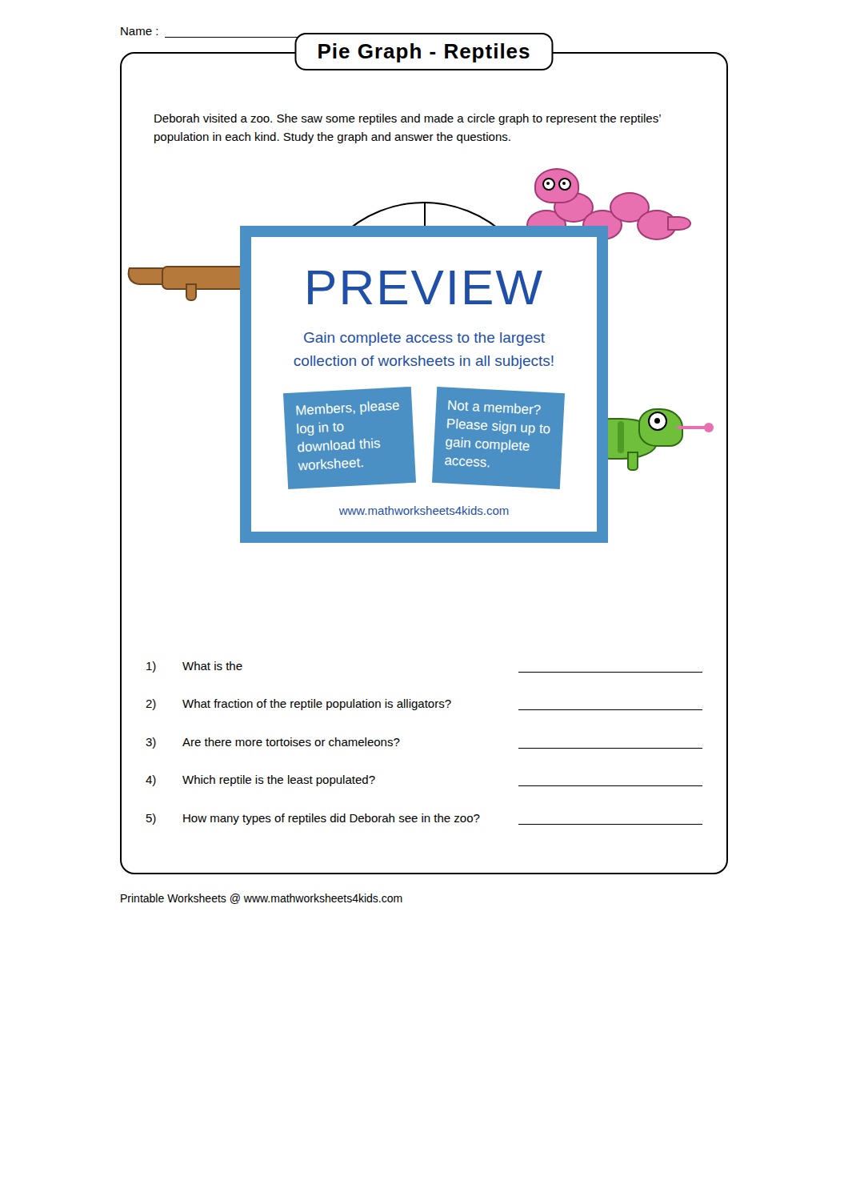Name :
Pie Graph - Reptiles
Deborah visited a zoo. She saw some reptiles and made a circle graph to represent the reptiles’ population in each kind. Study the graph and answer the questions.
PREVIEW
Gain complete access to the largest
collection of worksheets in all subjects!
Members, please log in to download this worksheet.
Not a member? Please sign up to gain complete access.
www.mathworksheets4kids.com
1)
What is the
2)
What fraction of the reptile population is alligators?
3)
Are there more tortoises or chameleons?
4)
Which reptile is the least populated?
5)
How many types of reptiles did Deborah see in the zoo?
Printable Worksheets @ www.mathworksheets4kids.com